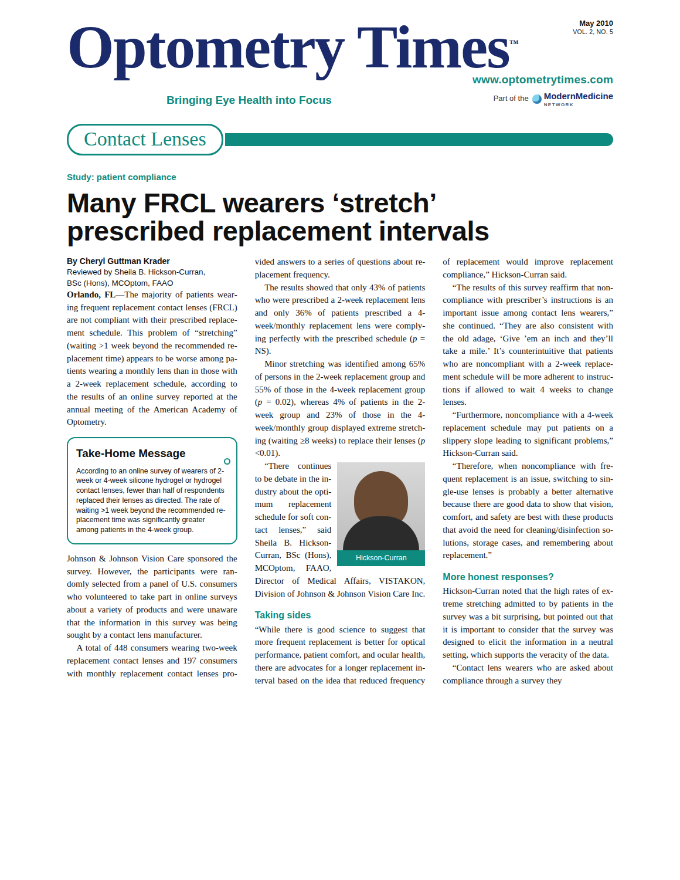May 2010
VOL. 2, NO. 5
Optometry Times™
Bringing Eye Health into Focus
www.optometrytimes.com
Part of the ModernMedicineNETWORK
Contact Lenses
Study: patient compliance
Many FRCL wearers ‘stretch’
prescribed replacement intervals
By Cheryl Guttman Krader
Reviewed by Sheila B. Hickson-Curran,
BSc (Hons), MCOptom, FAAO
Orlando, FL—The majority of patients wearing frequent replacement contact lenses (FRCL) are not compliant with their prescribed replacement schedule. This problem of “stretching” (waiting >1 week beyond the recommended replacement time) appears to be worse among patients wearing a monthly lens than in those with a 2-week replacement schedule, according to the results of an online survey reported at the annual meeting of the American Academy of Optometry.
Take-Home Message
According to an online survey of wearers of 2-week or 4-week silicone hydrogel or hydrogel contact lenses, fewer than half of respondents replaced their lenses as directed. The rate of waiting >1 week beyond the recommended replacement time was significantly greater among patients in the 4-week group.
Johnson & Johnson Vision Care sponsored the survey. However, the participants were randomly selected from a panel of U.S. consumers who volunteered to take part in online surveys about a variety of products and were unaware that the information in this survey was being sought by a contact lens manufacturer.
A total of 448 consumers wearing two-week replacement contact lenses and 197 consumers with monthly replacement contact lenses provided answers to a series of questions about replacement frequency.
The results showed that only 43% of patients who were prescribed a 2-week replacement lens and only 36% of patients prescribed a 4-week/monthly replacement lens were complying perfectly with the prescribed schedule (p = NS).
Minor stretching was identified among 65% of persons in the 2-week replacement group and 55% of those in the 4-week replacement group (p = 0.02), whereas 4% of patients in the 2-week group and 23% of those in the 4-week/monthly group displayed extreme stretching (waiting ≥8 weeks) to replace their lenses (p <0.01).
Hickson-Curran
“There continues to be debate in the industry about the optimum replacement schedule for soft contact lenses,” said Sheila B. Hickson-Curran, BSc (Hons), MCOptom, FAAO, Director of Medical Affairs, VISTAKON, Division of Johnson & Johnson Vision Care Inc.
Taking sides
“While there is good science to suggest that more frequent replacement is better for optical performance, patient comfort, and ocular health, there are advocates for a longer replacement interval based on the idea that reduced frequency of replacement would improve replacement compliance,” Hickson-Curran said.
“The results of this survey reaffirm that noncompliance with prescriber’s instructions is an important issue among contact lens wearers,” she continued. “They are also consistent with the old adage, ‘Give ’em an inch and they’ll take a mile.’ It’s counterintuitive that patients who are noncompliant with a 2-week replacement schedule will be more adherent to instructions if allowed to wait 4 weeks to change lenses.
“Furthermore, noncompliance with a 4-week replacement schedule may put patients on a slippery slope leading to significant problems,” Hickson-Curran said.
“Therefore, when noncompliance with frequent replacement is an issue, switching to single-use lenses is probably a better alternative because there are good data to show that vision, comfort, and safety are best with these products that avoid the need for cleaning/disinfection solutions, storage cases, and remembering about replacement.”
More honest responses?
Hickson-Curran noted that the high rates of extreme stretching admitted to by patients in the survey was a bit surprising, but pointed out that it is important to consider that the survey was designed to elicit the information in a neutral setting, which supports the veracity of the data.
“Contact lens wearers who are asked about compliance through a survey they